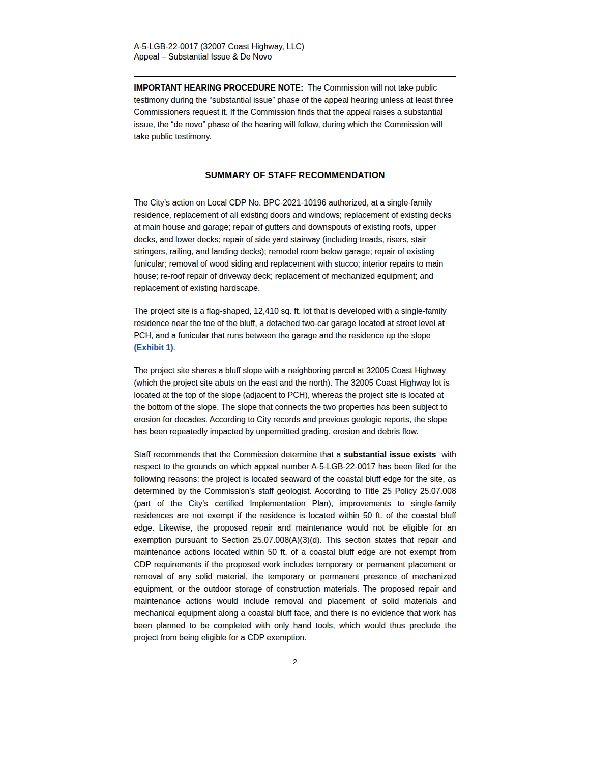A-5-LGB-22-0017 (32007 Coast Highway, LLC)
Appeal – Substantial Issue & De Novo
IMPORTANT HEARING PROCEDURE NOTE: The Commission will not take public testimony during the “substantial issue” phase of the appeal hearing unless at least three Commissioners request it. If the Commission finds that the appeal raises a substantial issue, the “de novo” phase of the hearing will follow, during which the Commission will take public testimony.
SUMMARY OF STAFF RECOMMENDATION
The City’s action on Local CDP No. BPC-2021-10196 authorized, at a single-family residence, replacement of all existing doors and windows; replacement of existing decks at main house and garage; repair of gutters and downspouts of existing roofs, upper decks, and lower decks; repair of side yard stairway (including treads, risers, stair stringers, railing, and landing decks); remodel room below garage; repair of existing funicular; removal of wood siding and replacement with stucco; interior repairs to main house; re-roof repair of driveway deck; replacement of mechanized equipment; and replacement of existing hardscape.
The project site is a flag-shaped, 12,410 sq. ft. lot that is developed with a single-family residence near the toe of the bluff, a detached two-car garage located at street level at PCH, and a funicular that runs between the garage and the residence up the slope (Exhibit 1).
The project site shares a bluff slope with a neighboring parcel at 32005 Coast Highway (which the project site abuts on the east and the north). The 32005 Coast Highway lot is located at the top of the slope (adjacent to PCH), whereas the project site is located at the bottom of the slope. The slope that connects the two properties has been subject to erosion for decades. According to City records and previous geologic reports, the slope has been repeatedly impacted by unpermitted grading, erosion and debris flow.
Staff recommends that the Commission determine that a substantial issue exists with respect to the grounds on which appeal number A-5-LGB-22-0017 has been filed for the following reasons: the project is located seaward of the coastal bluff edge for the site, as determined by the Commission’s staff geologist. According to Title 25 Policy 25.07.008 (part of the City’s certified Implementation Plan), improvements to single-family residences are not exempt if the residence is located within 50 ft. of the coastal bluff edge. Likewise, the proposed repair and maintenance would not be eligible for an exemption pursuant to Section 25.07.008(A)(3)(d). This section states that repair and maintenance actions located within 50 ft. of a coastal bluff edge are not exempt from CDP requirements if the proposed work includes temporary or permanent placement or removal of any solid material, the temporary or permanent presence of mechanized equipment, or the outdoor storage of construction materials. The proposed repair and maintenance actions would include removal and placement of solid materials and mechanical equipment along a coastal bluff face, and there is no evidence that work has been planned to be completed with only hand tools, which would thus preclude the project from being eligible for a CDP exemption.
2